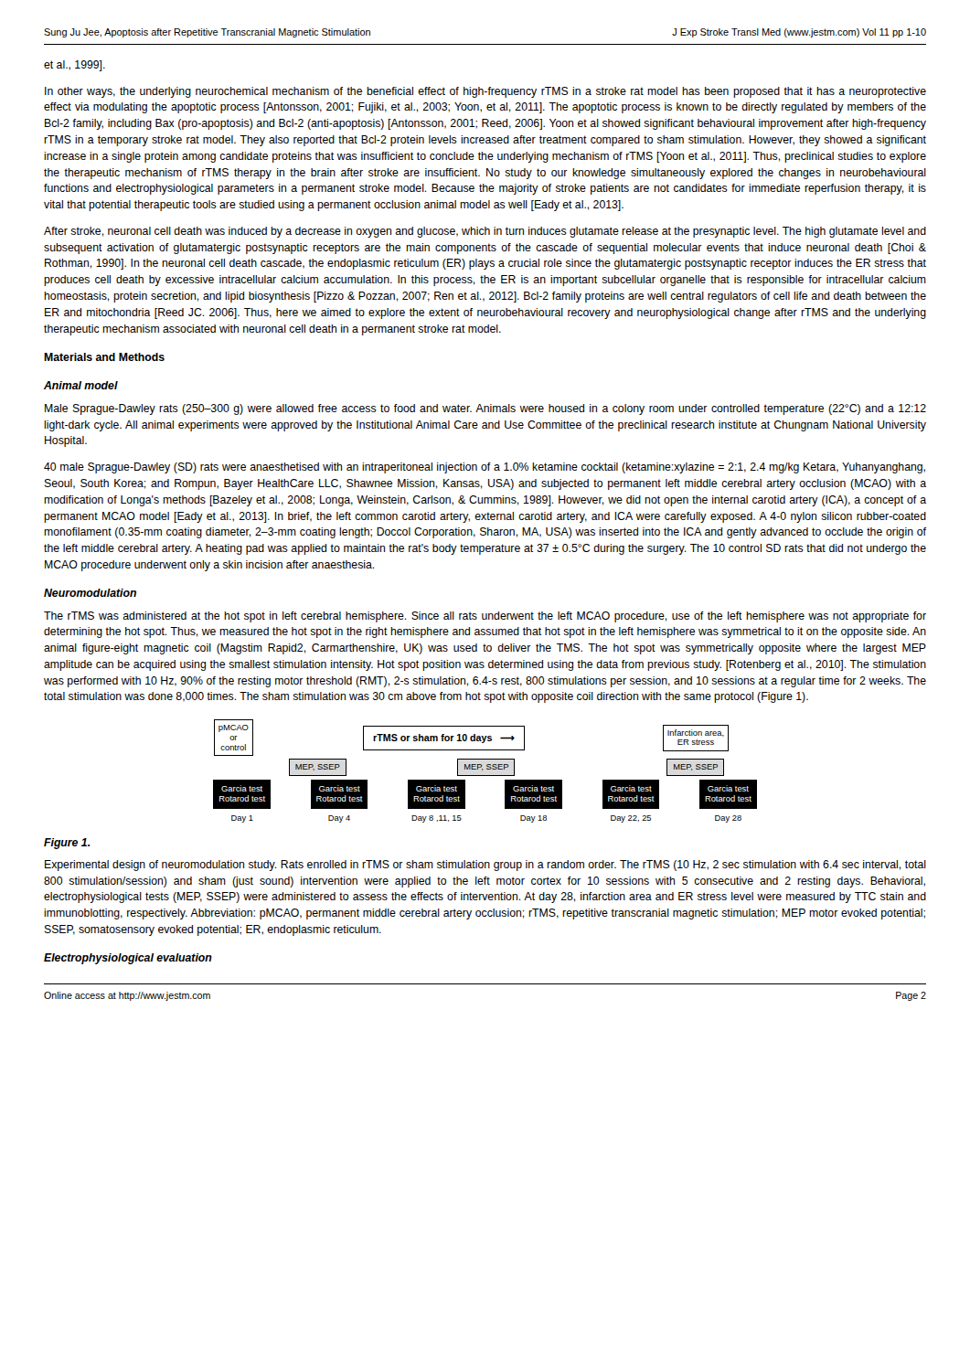Sung Ju Jee, Apoptosis after Repetitive Transcranial Magnetic Stimulation J Exp Stroke Transl Med (www.jestm.com) Vol 11 pp 1-10
et al., 1999].
In other ways, the underlying neurochemical mechanism of the beneficial effect of high-frequency rTMS in a stroke rat model has been proposed that it has a neuroprotective effect via modulating the apoptotic process [Antonsson, 2001; Fujiki, et al., 2003; Yoon, et al, 2011]. The apoptotic process is known to be directly regulated by members of the Bcl-2 family, including Bax (pro-apoptosis) and Bcl-2 (anti-apoptosis) [Antonsson, 2001; Reed, 2006]. Yoon et al showed significant behavioural improvement after high-frequency rTMS in a temporary stroke rat model. They also reported that Bcl-2 protein levels increased after treatment compared to sham stimulation. However, they showed a significant increase in a single protein among candidate proteins that was insufficient to conclude the underlying mechanism of rTMS [Yoon et al., 2011]. Thus, preclinical studies to explore the therapeutic mechanism of rTMS therapy in the brain after stroke are insufficient. No study to our knowledge simultaneously explored the changes in neurobehavioural functions and electrophysiological parameters in a permanent stroke model. Because the majority of stroke patients are not candidates for immediate reperfusion therapy, it is vital that potential therapeutic tools are studied using a permanent occlusion animal model as well [Eady et al., 2013].
After stroke, neuronal cell death was induced by a decrease in oxygen and glucose, which in turn induces glutamate release at the presynaptic level. The high glutamate level and subsequent activation of glutamatergic postsynaptic receptors are the main components of the cascade of sequential molecular events that induce neuronal death [Choi & Rothman, 1990]. In the neuronal cell death cascade, the endoplasmic reticulum (ER) plays a crucial role since the glutamatergic postsynaptic receptor induces the ER stress that produces cell death by excessive intracellular calcium accumulation. In this process, the ER is an important subcellular organelle that is responsible for intracellular calcium homeostasis, protein secretion, and lipid biosynthesis [Pizzo & Pozzan, 2007; Ren et al., 2012]. Bcl-2 family proteins are well central regulators of cell life and death between the ER and mitochondria [Reed JC. 2006]. Thus, here we aimed to explore the extent of neurobehavioural recovery and neurophysiological change after rTMS and the underlying therapeutic mechanism associated with neuronal cell death in a permanent stroke rat model.
Materials and Methods
Animal model
Male Sprague-Dawley rats (250–300 g) were allowed free access to food and water. Animals were housed in a colony room under controlled temperature (22°C) and a 12:12 light-dark cycle. All animal experiments were approved by the Institutional Animal Care and Use Committee of the preclinical research institute at Chungnam National University Hospital.
40 male Sprague-Dawley (SD) rats were anaesthetised with an intraperitoneal injection of a 1.0% ketamine cocktail (ketamine:xylazine = 2:1, 2.4 mg/kg Ketara, Yuhanyanghang, Seoul, South Korea; and Rompun, Bayer HealthCare LLC, Shawnee Mission, Kansas, USA) and subjected to permanent left middle cerebral artery occlusion (MCAO) with a modification of Longa's methods [Bazeley et al., 2008; Longa, Weinstein, Carlson, & Cummins, 1989]. However, we did not open the internal carotid artery (ICA), a concept of a permanent MCAO model [Eady et al., 2013]. In brief, the left common carotid artery, external carotid artery, and ICA were carefully exposed. A 4-0 nylon silicon rubber-coated monofilament (0.35-mm coating diameter, 2–3-mm coating length; Doccol Corporation, Sharon, MA, USA) was inserted into the ICA and gently advanced to occlude the origin of the left middle cerebral artery. A heating pad was applied to maintain the rat's body temperature at 37 ± 0.5°C during the surgery. The 10 control SD rats that did not undergo the MCAO procedure underwent only a skin incision after anaesthesia.
Neuromodulation
The rTMS was administered at the hot spot in left cerebral hemisphere. Since all rats underwent the left MCAO procedure, use of the left hemisphere was not appropriate for determining the hot spot. Thus, we measured the hot spot in the right hemisphere and assumed that hot spot in the left hemisphere was symmetrical to it on the opposite side. An animal figure-eight magnetic coil (Magstim Rapid2, Carmarthenshire, UK) was used to deliver the TMS. The hot spot was symmetrically opposite where the largest MEP amplitude can be acquired using the smallest stimulation intensity. Hot spot position was determined using the data from previous study. [Rotenberg et al., 2010]. The stimulation was performed with 10 Hz, 90% of the resting motor threshold (RMT), 2-s stimulation, 6.4-s rest, 800 stimulations per session, and 10 sessions at a regular time for 2 weeks. The total stimulation was done 8,000 times. The sham stimulation was 30 cm above from hot spot with opposite coil direction with the same protocol (Figure 1).
| pMCAO or control | rTMS or sham for 10 days ⟶ | Infarction area, ER stress |
| | / MEP, SSEP / / MEP, SSEP / / | MEP, SSEP |
| / Garcia test Rotarod test / Garcia test Rotarod test / Garcia test Rotarod test / Garcia test Rotarod test / Garcia test Rotarod test / Garcia test Rotarod test / / Day 1 / Day 4 / Day 8 ,11, 15 / Day 18 / Day 22, 25 / Day 28 / |
Figure 1.
Experimental design of neuromodulation study. Rats enrolled in rTMS or sham stimulation group in a random order. The rTMS (10 Hz, 2 sec stimulation with 6.4 sec interval, total 800 stimulation/session) and sham (just sound) intervention were applied to the left motor cortex for 10 sessions with 5 consecutive and 2 resting days. Behavioral, electrophysiological tests (MEP, SSEP) were administered to assess the effects of intervention. At day 28, infarction area and ER stress level were measured by TTC stain and immunoblotting, respectively. Abbreviation: pMCAO, permanent middle cerebral artery occlusion; rTMS, repetitive transcranial magnetic stimulation; MEP motor evoked potential; SSEP, somatosensory evoked potential; ER, endoplasmic reticulum.
Electrophysiological evaluation
Online access at http://www.jestm.com Page 2